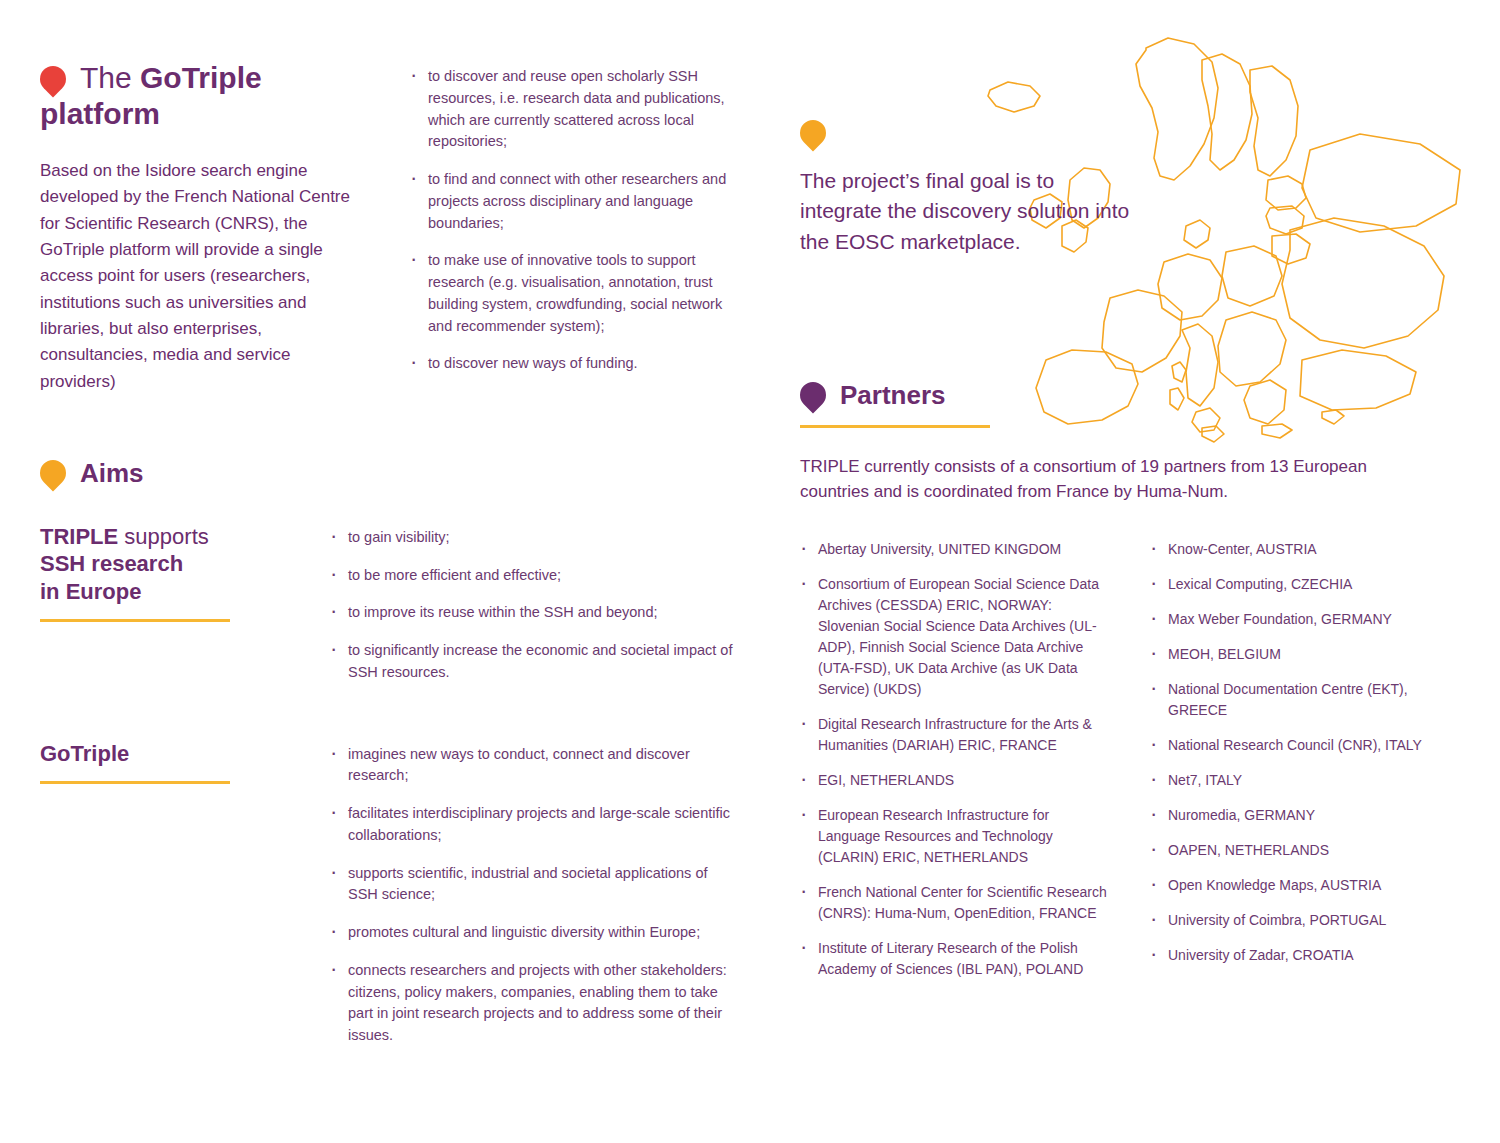The GoTriple platform
Based on the Isidore search engine developed by the French National Centre for Scientific Research (CNRS), the GoTriple platform will provide a single access point for users (researchers, institutions such as universities and libraries, but also enterprises, consultancies, media and service providers)
to discover and reuse open scholarly SSH resources, i.e. research data and publications, which are currently scattered across local repositories;
to find and connect with other researchers and projects across disciplinary and language boundaries;
to make use of innovative tools to support research (e.g. visualisation, annotation, trust building system, crowdfunding, social network and recommender system);
to discover new ways of funding.
Aims
TRIPLE supports
SSH research
in Europe
to gain visibility;
to be more efficient and effective;
to improve its reuse within the SSH and beyond;
to significantly increase the economic and societal impact of SSH resources.
GoTriple
imagines new ways to conduct, connect and discover research;
facilitates interdisciplinary projects and large-scale scientific collaborations;
supports scientific, industrial and societal applications of SSH science;
promotes cultural and linguistic diversity within Europe;
connects researchers and projects with other stakeholders: citizens, policy makers, companies, enabling them to take part in joint research projects and to address some of their issues.
The project’s final goal is to integrate the discovery solution into the EOSC marketplace.
Partners
TRIPLE currently consists of a consortium of 19 partners from 13 European countries and is coordinated from France by Huma-Num.
Abertay University, UNITED KINGDOM
Consortium of European Social Science Data Archives (CESSDA) ERIC, NORWAY: Slovenian Social Science Data Archives (UL-ADP), Finnish Social Science Data Archive (UTA-FSD), UK Data Archive (as UK Data Service) (UKDS)
Digital Research Infrastructure for the Arts & Humanities (DARIAH) ERIC, FRANCE
EGI, NETHERLANDS
European Research Infrastructure for Language Resources and Technology (CLARIN) ERIC, NETHERLANDS
French National Center for Scientific Research (CNRS): Huma-Num, OpenEdition, FRANCE
Institute of Literary Research of the Polish Academy of Sciences (IBL PAN), POLAND
Know-Center, AUSTRIA
Lexical Computing, CZECHIA
Max Weber Foundation, GERMANY
MEOH, BELGIUM
National Documentation Centre (EKT), GREECE
National Research Council (CNR), ITALY
Net7, ITALY
Nuromedia, GERMANY
OAPEN, NETHERLANDS
Open Knowledge Maps, AUSTRIA
University of Coimbra, PORTUGAL
University of Zadar, CROATIA